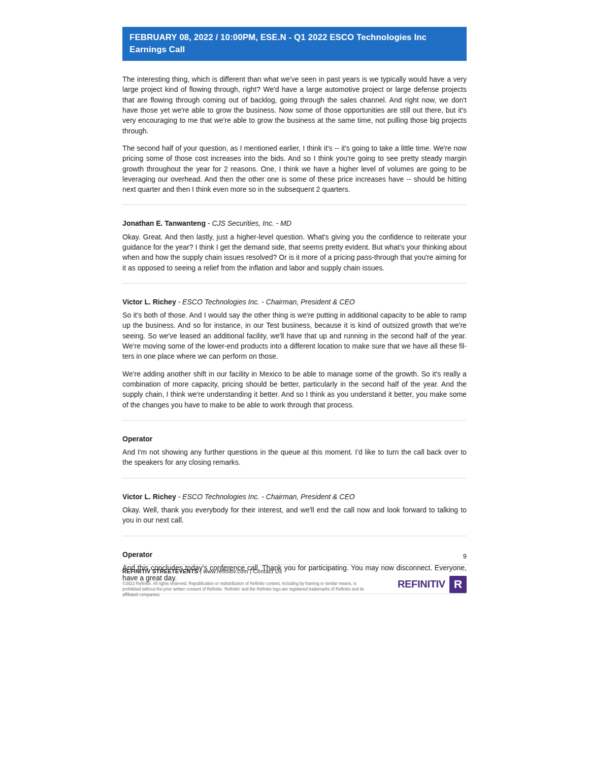FEBRUARY 08, 2022 / 10:00PM, ESE.N - Q1 2022 ESCO Technologies Inc Earnings Call
The interesting thing, which is different than what we've seen in past years is we typically would have a very large project kind of flowing through, right? We'd have a large automotive project or large defense projects that are flowing through coming out of backlog, going through the sales channel. And right now, we don't have those yet we're able to grow the business. Now some of those opportunities are still out there, but it's very encouraging to me that we're able to grow the business at the same time, not pulling those big projects through.
The second half of your question, as I mentioned earlier, I think it's -- it's going to take a little time. We're now pricing some of those cost increases into the bids. And so I think you're going to see pretty steady margin growth throughout the year for 2 reasons. One, I think we have a higher level of volumes are going to be leveraging our overhead. And then the other one is some of these price increases have -- should be hitting next quarter and then I think even more so in the subsequent 2 quarters.
Jonathan E. Tanwanteng - CJS Securities, Inc. - MD
Okay. Great. And then lastly, just a higher-level question. What's giving you the confidence to reiterate your guidance for the year? I think I get the demand side, that seems pretty evident. But what's your thinking about when and how the supply chain issues resolved? Or is it more of a pricing pass-through that you're aiming for it as opposed to seeing a relief from the inflation and labor and supply chain issues.
Victor L. Richey - ESCO Technologies Inc. - Chairman, President & CEO
So it's both of those. And I would say the other thing is we're putting in additional capacity to be able to ramp up the business. And so for instance, in our Test business, because it is kind of outsized growth that we're seeing. So we've leased an additional facility, we'll have that up and running in the second half of the year. We're moving some of the lower-end products into a different location to make sure that we have all these filters in one place where we can perform on those.
We're adding another shift in our facility in Mexico to be able to manage some of the growth. So it's really a combination of more capacity, pricing should be better, particularly in the second half of the year. And the supply chain, I think we're understanding it better. And so I think as you understand it better, you make some of the changes you have to make to be able to work through that process.
Operator
And I'm not showing any further questions in the queue at this moment. I'd like to turn the call back over to the speakers for any closing remarks.
Victor L. Richey - ESCO Technologies Inc. - Chairman, President & CEO
Okay. Well, thank you everybody for their interest, and we'll end the call now and look forward to talking to you in our next call.
Operator
And this concludes today's conference call. Thank you for participating. You may now disconnect. Everyone, have a great day.
9
REFINITIV STREETEVENTS | www.refinitiv.com | Contact Us
©2022 Refinitiv. All rights reserved. Republication or redistribution of Refinitiv content, including by framing or similar means, is prohibited without the prior written consent of Refinitiv. 'Refinitiv' and the Refinitiv logo are registered trademarks of Refinitiv and its affiliated companies.
REFINITIV R